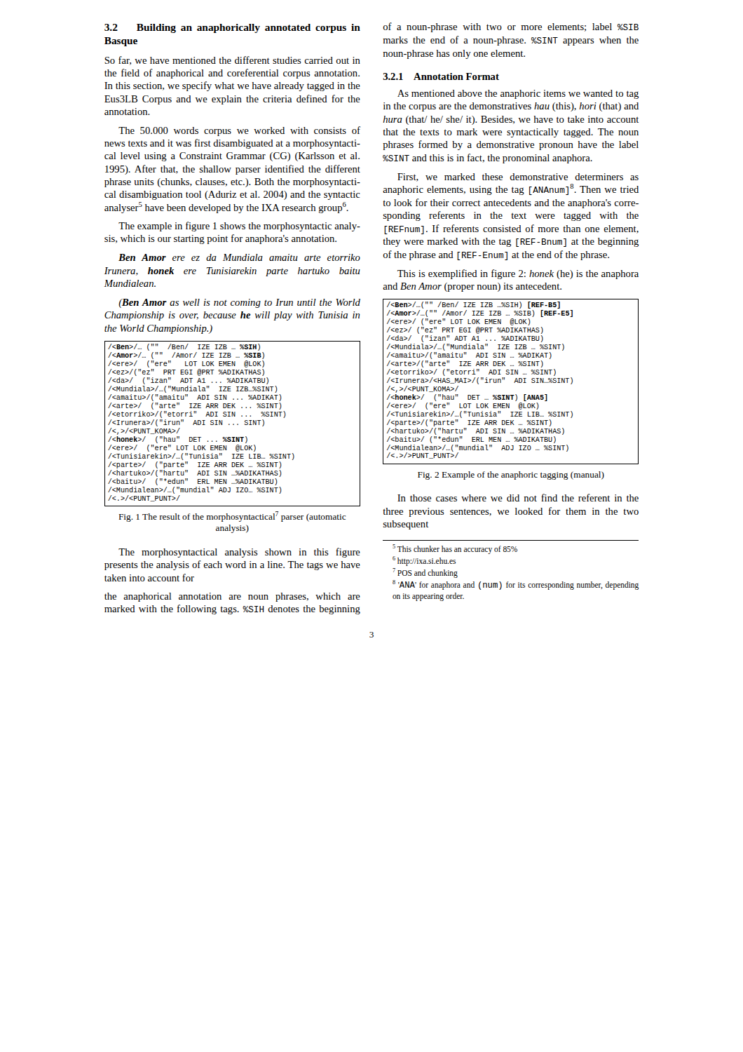3.2 Building an anaphorically annotated corpus in Basque
So far, we have mentioned the different studies carried out in the field of anaphorical and coreferential corpus annotation. In this section, we specify what we have already tagged in the Eus3LB Corpus and we explain the criteria defined for the annotation.
The 50.000 words corpus we worked with consists of news texts and it was first disambiguated at a morphosyntactical level using a Constraint Grammar (CG) (Karlsson et al. 1995). After that, the shallow parser identified the different phrase units (chunks, clauses, etc.). Both the morphosyntactical disambiguation tool (Aduriz et al. 2004) and the syntactic analyser5 have been developed by the IXA research group6.
The example in figure 1 shows the morphosyntactic analysis, which is our starting point for anaphora's annotation.
Ben Amor ere ez da Mundiala amaitu arte etorriko Irunera, honek ere Tunisiarekin parte hartuko baitu Mundialean.
(Ben Amor as well is not coming to Irun until the World Championship is over, because he will play with Tunisia in the World Championship.)
/<Ben>/… ("" /Ben/ IZE IZB … %SIH) /<Amor>/… ("" /Amor/ IZE IZB … %SIB) /<ere>/ ("ere" LOT LOK EMEN @LOK) /<ez>/("ez" PRT EGI @PRT %ADIKATHAS) /<da>/ ("izan" ADT A1 ... %ADIKATBU) /<Mundiala>/…("Mundiala" IZE IZB…%SINT) /<amaitu>/("amaitu" ADI SIN ... %ADIKAT) /<arte>/ ("arte" IZE ARR DEK ... %SINT) /<etorriko>/("etorri" ADI SIN ... %SINT) /<Irunera>/("irun" ADI SIN ... SINT) /<,>/<PUNT_KOMA>/ /<honek>/ ("hau" DET ... %SINT) /<ere>/ ("ere" LOT LOK EMEN @LOK) /<Tunisiarekin>/…("Tunisia" IZE LIB… %SINT) /<parte>/ ("parte" IZE ARR DEK … %SINT) /<hartuko>/("hartu" ADI SIN …%ADIKATHAS) /<baitu>/ ("*edun" ERL MEN …%ADIKATBU) /<Mundialean>/…("mundial" ADJ IZO… %SINT) /<.>/<PUNT_PUNT>/
Fig. 1 The result of the morphosyntactical7 parser (automatic analysis)
The morphosyntactical analysis shown in this figure presents the analysis of each word in a line. The tags we have taken into account for
the anaphorical annotation are noun phrases, which are marked with the following tags. %SIH denotes the beginning of a noun-phrase with two or more elements; label %SIB marks the end of a noun-phrase. %SINT appears when the noun-phrase has only one element.
3.2.1 Annotation Format
As mentioned above the anaphoric items we wanted to tag in the corpus are the demonstratives hau (this), hori (that) and hura (that/ he/ she/ it). Besides, we have to take into account that the texts to mark were syntactically tagged. The noun phrases formed by a demonstrative pronoun have the label %SINT and this is in fact, the pronominal anaphora.
First, we marked these demonstrative determiners as anaphoric elements, using the tag [ANAnum]8. Then we tried to look for their correct antecedents and the anaphora's corresponding referents in the text were tagged with the [REFnum]. If referents consisted of more than one element, they were marked with the tag [REF-Bnum] at the beginning of the phrase and [REF-Enum] at the end of the phrase.
This is exemplified in figure 2: honek (he) is the anaphora and Ben Amor (proper noun) its antecedent.
/<Ben>/…("" /Ben/ IZE IZB …%SIH) [REF-B5] /<Amor>/…("" /Amor/ IZE IZB … %SIB) [REF-E5] /<ere>/ ("ere" LOT LOK EMEN @LOK) /<ez>/ ("ez" PRT EGI @PRT %ADIKATHAS) /<da>/ ("izan" ADT A1 ... %ADIKATBU) /<Mundiala>/…("Mundiala" IZE IZB … %SINT) /<amaitu>/("amaitu" ADI SIN … %ADIKAT) /<arte>/("arte" IZE ARR DEK … %SINT) /<etorriko>/ ("etorri" ADI SIN … %SINT) /<Irunera>/<HAS_MAI>/("irun" ADI SIN…%SINT) /<,>/<PUNT_KOMA>/ /<honek>/ ("hau" DET … %SINT) [ANA5] /<ere>/ ("ere" LOT LOK EMEN @LOK) /<Tunisiarekin>/…("Tunisia" IZE LIB… %SINT) /<parte>/("parte" IZE ARR DEK … %SINT) /<hartuko>/("hartu" ADI SIN … %ADIKATHAS) /<baitu>/ ("*edun" ERL MEN … %ADIKATBU) /<Mundialean>/…("mundial" ADJ IZO … %SINT) /<.>/>PUNT_PUNT>/
Fig. 2 Example of the anaphoric tagging (manual)
In those cases where we did not find the referent in the three previous sentences, we looked for them in the two subsequent
5 This chunker has an accuracy of 85%
6 http://ixa.si.ehu.es
7 POS and chunking
8 'ANA' for anaphora and (num) for its corresponding number, depending on its appearing order.
3